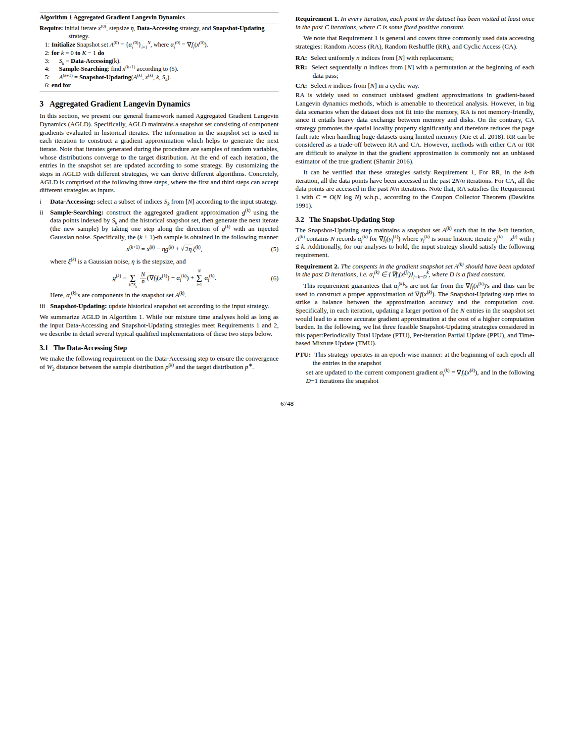Algorithm 1 Aggregated Gradient Langevin Dynamics
Require: initial iterate x(0), stepsize η, Data-Accessing strategy, and Snapshot-Updating strategy.
Initialize Snapshot set A(0) = {αi(0)}i=1N, where αi(0) = ∇fi(x(0)).
for k = 0 to K − 1 do
Sk = Data-Accessing(k).
Sample-Searching: find x(k+1) according to (5).
A(k+1) = Snapshot-Updating(A(k), x(k), k, Sk).
end for
3 Aggregated Gradient Langevin Dynamics
In this section, we present our general framework named Aggregated Gradient Langevin Dynamics (AGLD). Specifically, AGLD maintains a snapshot set consisting of component gradients evaluated in historical iterates. The information in the snapshot set is used in each iteration to construct a gradient approximation which helps to generate the next iterate. Note that iterates generated during the procedure are samples of random variables, whose distributions converge to the target distribution. At the end of each iteration, the entries in the snapshot set are updated according to some strategy. By customizing the steps in AGLD with different strategies, we can derive different algorithms. Concretely, AGLD is comprised of the following three steps, where the first and third steps can accept different strategies as inputs.
Data-Accessing: select a subset of indices Sk from [N] according to the input strategy.
Sample-Searching: construct the aggregated gradient approximation g(k) using the data points indexed by Sk and the historical snapshot set, then generate the next iterate (the new sample) by taking one step along the direction of g(k) with an injected Gaussian noise. Specifically, the (k + 1)-th sample is obtained in the following manner
x(k+1) = x(k) − ηg(k) + 2η ξ(k), (5)
where ξ(k) is a Gaussian noise, η is the stepsize, and
g(k) = Σi∈Sk Nn(∇fi(x(k)) − αi(k)) + NΣi=1 αi(k). (6)
Here, αi(k)'s are components in the snapshot set A(k).
Snapshot-Updating: update historical snapshot set according to the input strategy.
We summarize AGLD in Algorithm 1. While our mixture time analyses hold as long as the input Data-Accessing and Snapshot-Updating strategies meet Requirements 1 and 2, we describe in detail several typical qualified implementations of these two steps below.
3.1 The Data-Accessing Step
We make the following requirement on the Data-Accessing step to ensure the convergence of W2 distance between the sample distribution p(k) and the target distribution p∗.
Requirement 1. In every iteration, each point in the dataset has been visited at least once in the past C iterations, where C is some fixed positive constant.
We note that Requirement 1 is general and covers three commonly used data accessing strategies: Random Access (RA), Random Reshuffle (RR), and Cyclic Access (CA).
RA: Select uniformly n indices from [N] with replacement;
RR: Select sequentially n indices from [N] with a permutation at the beginning of each data pass;
CA: Select n indices from [N] in a cyclic way.
RA is widely used to construct unbiased gradient approximations in gradient-based Langevin dynamics methods, which is amenable to theoretical analysis. However, in big data scenarios when the dataset does not fit into the memory, RA is not memory-friendly, since it entails heavy data exchange between memory and disks. On the contrary, CA strategy promotes the spatial locality property significantly and therefore reduces the page fault rate when handling huge datasets using limited memory (Xie et al. 2018). RR can be considered as a trade-off between RA and CA. However, methods with either CA or RR are difficult to analyze in that the gradient approximation is commonly not an unbiased estimator of the true gradient (Shamir 2016).
It can be verified that these strategies satisfy Requirement 1, For RR, in the k-th iteration, all the data points have been accessed in the past 2N/n iterations. For CA, all the data points are accessed in the past N/n iterations. Note that, RA satisfies the Requirement 1 with C = O(N log N) w.h.p., according to the Coupon Collector Theorem (Dawkins 1991).
3.2 The Snapshot-Updating Step
The Snapshot-Updating step maintains a snapshot set A(k) such that in the k-th iteration, A(k) contains N records αi(k) for ∇fi(yi(k)) where yi(k) is some historic iterate yi(k) = x(j) with j ≤ k. Additionally, for our analyses to hold, the input strategy should satisfy the following requirement.
Requirement 2. The compents in the gradient snapshot set A(k) should have been updated in the past D iterations, i.e. αi(k) ∈ {∇fi(x(j))}j=k−Dk, where D is a fixed constant.
This requirement guarantees that αi(k)'s are not far from the ∇fi(x(k))'s and thus can be used to construct a proper approximation of ∇f(x(k)). The Snapshot-Updating step tries to strike a balance between the approximation accuracy and the computation cost. Specifically, in each iteration, updating a larger portion of the N entries in the snapshot set would lead to a more accurate gradient approximation at the cost of a higher computation burden. In the following, we list three feasible Snapshot-Updating strategies considered in this paper:Periodically Total Update (PTU), Per-iteration Partial Update (PPU), and Time-based Mixture Update (TMU).
PTU: This strategy operates in an epoch-wise manner: at the beginning of each epoch all the entries in the snapshot
set are updated to the current component gradient αi(k) = ∇fi(x(k)), and in the following D−1 iterations the snapshot
6748